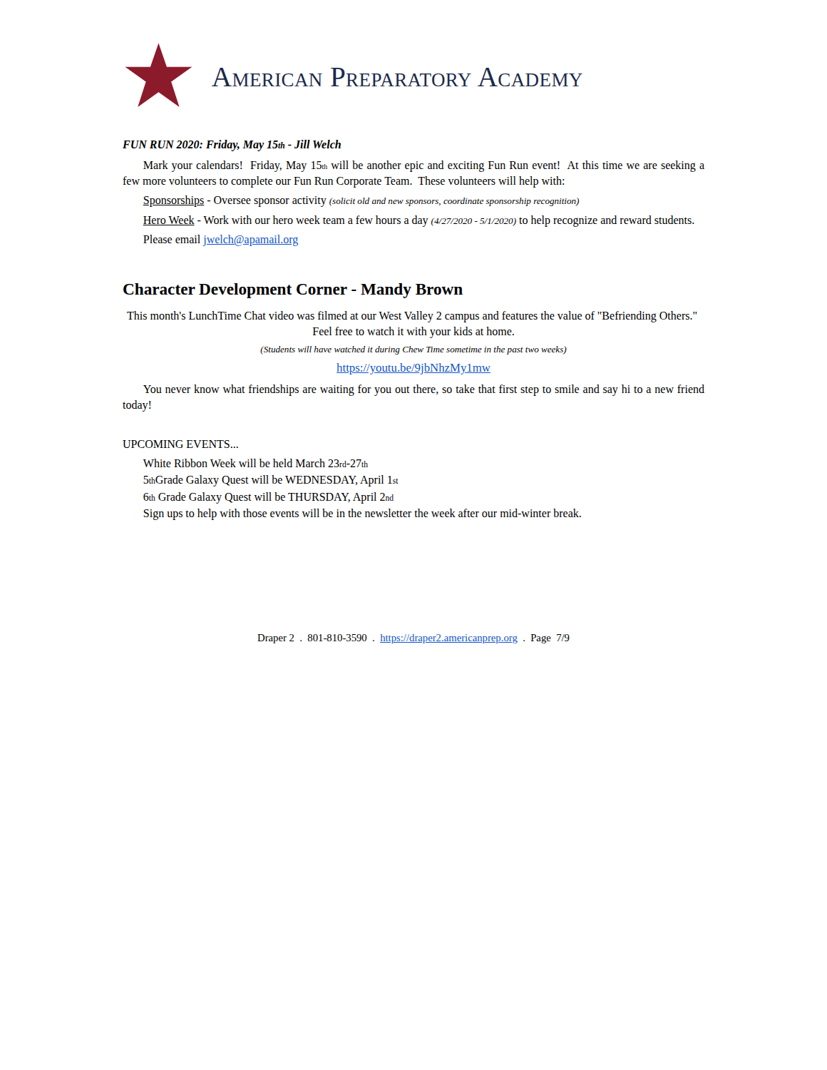American Preparatory Academy
FUN RUN 2020: Friday, May 15th - Jill Welch
Mark your calendars! Friday, May 15th will be another epic and exciting Fun Run event! At this time we are seeking a few more volunteers to complete our Fun Run Corporate Team. These volunteers will help with:
Sponsorships - Oversee sponsor activity (solicit old and new sponsors, coordinate sponsorship recognition)
Hero Week - Work with our hero week team a few hours a day (4/27/2020 - 5/1/2020) to help recognize and reward students.
Please email jwelch@apamail.org
Character Development Corner - Mandy Brown
This month's LunchTime Chat video was filmed at our West Valley 2 campus and features the value of "Befriending Others." Feel free to watch it with your kids at home.
(Students will have watched it during Chew Time sometime in the past two weeks)
https://youtu.be/9jbNhzMy1mw
You never know what friendships are waiting for you out there, so take that first step to smile and say hi to a new friend today!
UPCOMING EVENTS...
White Ribbon Week will be held March 23rd-27th
5th Grade Galaxy Quest will be WEDNESDAY, April 1st
6th Grade Galaxy Quest will be THURSDAY, April 2nd
Sign ups to help with those events will be in the newsletter the week after our mid-winter break.
Draper 2 . 801-810-3590 . https://draper2.americanprep.org . Page 7/9